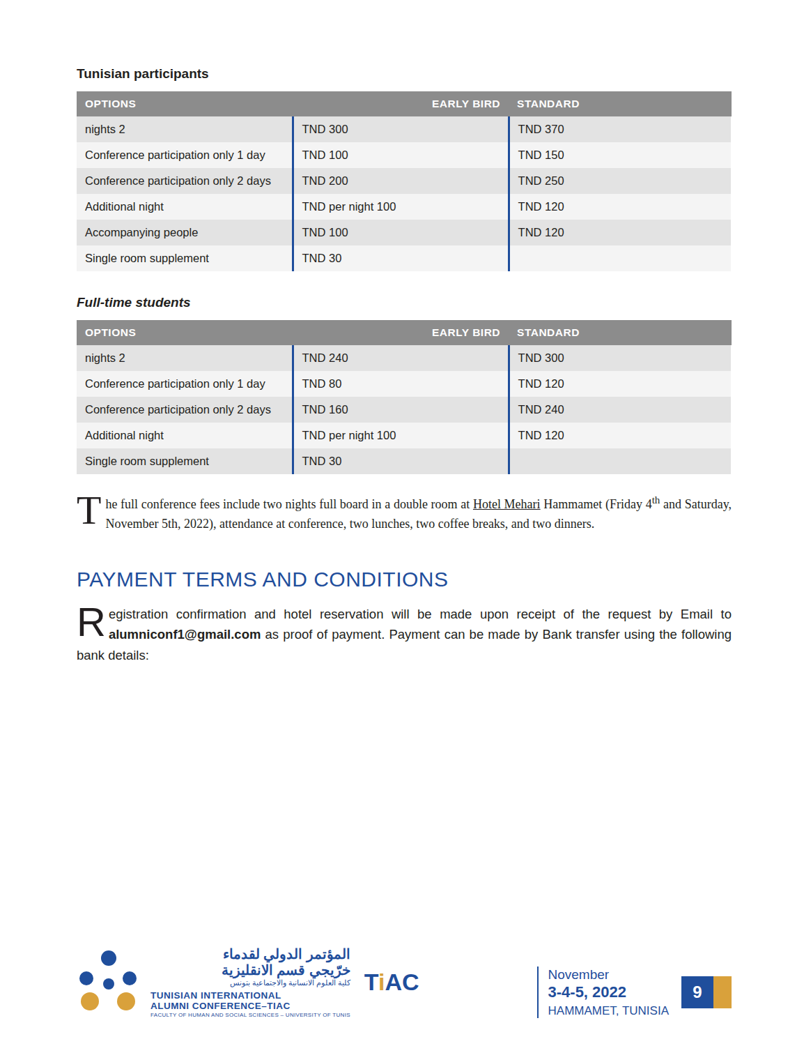Tunisian participants
| OPTIONS | EARLY BIRD | STANDARD |
| --- | --- | --- |
| nights 2 | TND 300 | TND 370 |
| Conference participation only 1 day | TND 100 | TND 150 |
| Conference participation only 2 days | TND 200 | TND 250 |
| Additional night | TND per night 100 | TND 120 |
| Accompanying people | TND 100 | TND 120 |
| Single room supplement | TND 30 | |
Full-time students
| OPTIONS | EARLY BIRD | STANDARD |
| --- | --- | --- |
| nights 2 | TND 240 | TND 300 |
| Conference participation only 1 day | TND 80 | TND 120 |
| Conference participation only 2 days | TND 160 | TND 240 |
| Additional night | TND per night 100 | TND 120 |
| Single room supplement | TND 30 | |
The full conference fees include two nights full board in a double room at Hotel Mehari Hammamet (Friday 4th and Saturday, November 5th, 2022), attendance at conference, two lunches, two coffee breaks, and two dinners.
Payment terms and conditions
Registration confirmation and hotel reservation will be made upon receipt of the request by Email to alumniconf1@gmail.com as proof of payment. Payment can be made by Bank transfer using the following bank details:
المؤتمر الدولي لقدماء
خرّيجي قسم الانقليزية
كلية العلوم الانسانية والاجتماعية بتونس
TUNISIAN INTERNATIONAL
ALUMNI CONFERENCE–TIAC
FACULTY OF HUMAN AND SOCIAL SCIENCES – UNIVERSITY OF TUNIS
Ti AC
November
3-4-5, 2022
HAMMAMET, TUNISIA
9